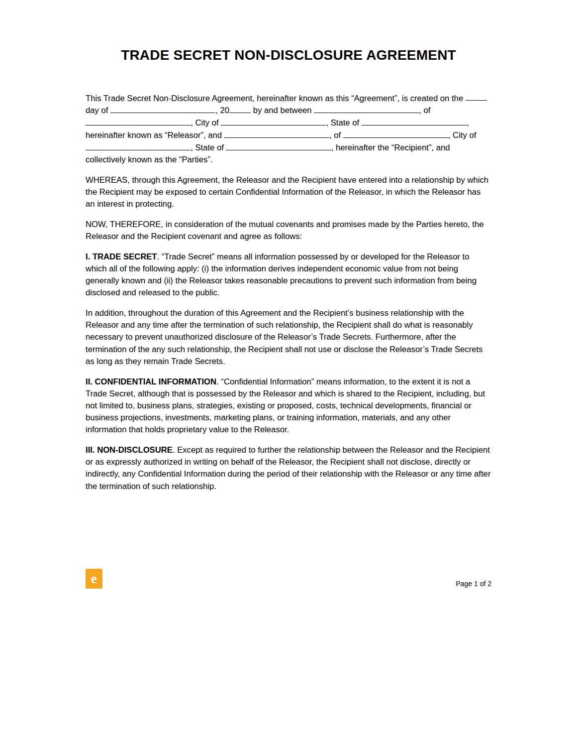TRADE SECRET NON-DISCLOSURE AGREEMENT
This Trade Secret Non-Disclosure Agreement, hereinafter known as this “Agreement”, is created on the day of , 20 by and between , of , City of , State of , hereinafter known as “Releasor”, and , of , City of , State of , hereinafter the “Recipient”, and collectively known as the “Parties”.
WHEREAS, through this Agreement, the Releasor and the Recipient have entered into a relationship by which the Recipient may be exposed to certain Confidential Information of the Releasor, in which the Releasor has an interest in protecting.
NOW, THEREFORE, in consideration of the mutual covenants and promises made by the Parties hereto, the Releasor and the Recipient covenant and agree as follows:
I. TRADE SECRET. “Trade Secret” means all information possessed by or developed for the Releasor to which all of the following apply: (i) the information derives independent economic value from not being generally known and (ii) the Releasor takes reasonable precautions to prevent such information from being disclosed and released to the public.
In addition, throughout the duration of this Agreement and the Recipient’s business relationship with the Releasor and any time after the termination of such relationship, the Recipient shall do what is reasonably necessary to prevent unauthorized disclosure of the Releasor’s Trade Secrets. Furthermore, after the termination of the any such relationship, the Recipient shall not use or disclose the Releasor’s Trade Secrets as long as they remain Trade Secrets.
II. CONFIDENTIAL INFORMATION. “Confidential Information” means information, to the extent it is not a Trade Secret, although that is possessed by the Releasor and which is shared to the Recipient, including, but not limited to, business plans, strategies, existing or proposed, costs, technical developments, financial or business projections, investments, marketing plans, or training information, materials, and any other information that holds proprietary value to the Releasor.
III. NON-DISCLOSURE. Except as required to further the relationship between the Releasor and the Recipient or as expressly authorized in writing on behalf of the Releasor, the Recipient shall not disclose, directly or indirectly, any Confidential Information during the period of their relationship with the Releasor or any time after the termination of such relationship.
e
Page 1 of 2